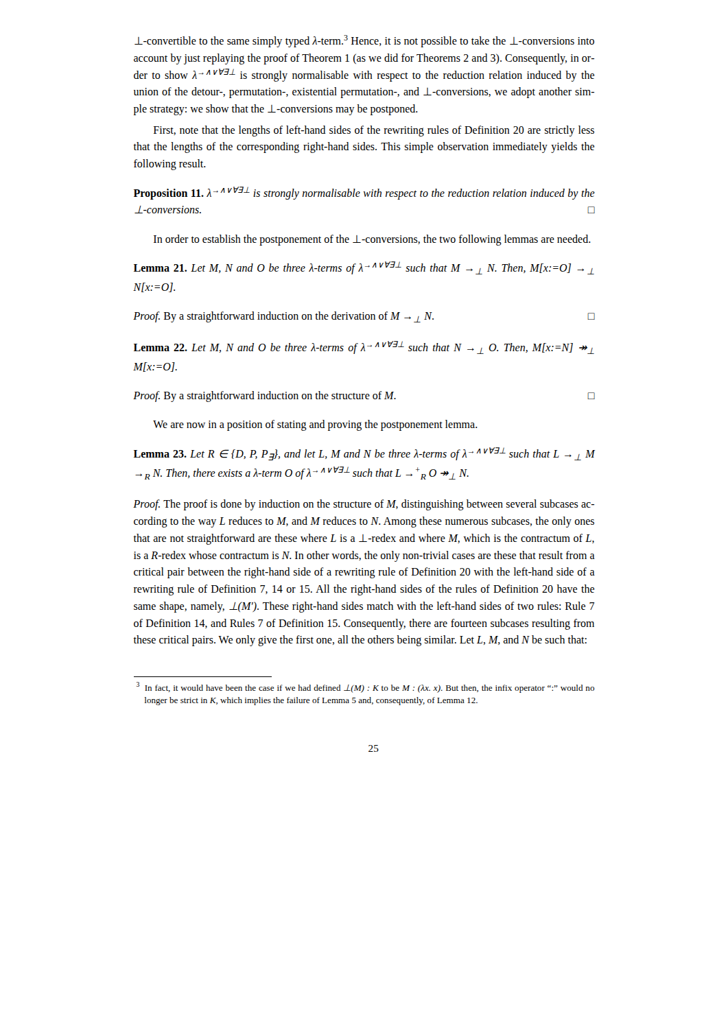⊥-convertible to the same simply typed λ-term.3 Hence, it is not possible to take the ⊥-conversions into account by just replaying the proof of Theorem 1 (as we did for Theorems 2 and 3). Consequently, in order to show λ→∧∨∀∃⊥ is strongly normalisable with respect to the reduction relation induced by the union of the detour-, permutation-, existential permutation-, and ⊥-conversions, we adopt another simple strategy: we show that the ⊥-conversions may be postponed.
First, note that the lengths of left-hand sides of the rewriting rules of Definition 20 are strictly less that the lengths of the corresponding right-hand sides. This simple observation immediately yields the following result.
Proposition 11. λ→∧∨∀∃⊥ is strongly normalisable with respect to the reduction relation induced by the ⊥-conversions. □
In order to establish the postponement of the ⊥-conversions, the two following lemmas are needed.
Lemma 21. Let M, N and O be three λ-terms of λ→∧∨∀∃⊥ such that M →⊥ N. Then, M[x:=O] →⊥ N[x:=O].
Proof. By a straightforward induction on the derivation of M →⊥ N. □
Lemma 22. Let M, N and O be three λ-terms of λ→∧∨∀∃⊥ such that N →⊥ O. Then, M[x:=N] ↠⊥ M[x:=O].
Proof. By a straightforward induction on the structure of M. □
We are now in a position of stating and proving the postponement lemma.
Lemma 23. Let R ∈ {D, P, P∃}, and let L, M and N be three λ-terms of λ→∧∨∀∃⊥ such that L →⊥ M →R N. Then, there exists a λ-term O of λ→∧∨∀∃⊥ such that L →+R O ↠⊥ N.
Proof. The proof is done by induction on the structure of M, distinguishing between several subcases according to the way L reduces to M, and M reduces to N. Among these numerous subcases, the only ones that are not straightforward are these where L is a ⊥-redex and where M, which is the contractum of L, is a R-redex whose contractum is N. In other words, the only non-trivial cases are these that result from a critical pair between the right-hand side of a rewriting rule of Definition 20 with the left-hand side of a rewriting rule of Definition 7, 14 or 15. All the right-hand sides of the rules of Definition 20 have the same shape, namely, ⊥(M′). These right-hand sides match with the left-hand sides of two rules: Rule 7 of Definition 14, and Rules 7 of Definition 15. Consequently, there are fourteen subcases resulting from these critical pairs. We only give the first one, all the others being similar. Let L, M, and N be such that:
3 In fact, it would have been the case if we had defined ⊥(M) : K to be M : (λx. x). But then, the infix operator “:” would no longer be strict in K, which implies the failure of Lemma 5 and, consequently, of Lemma 12.
25